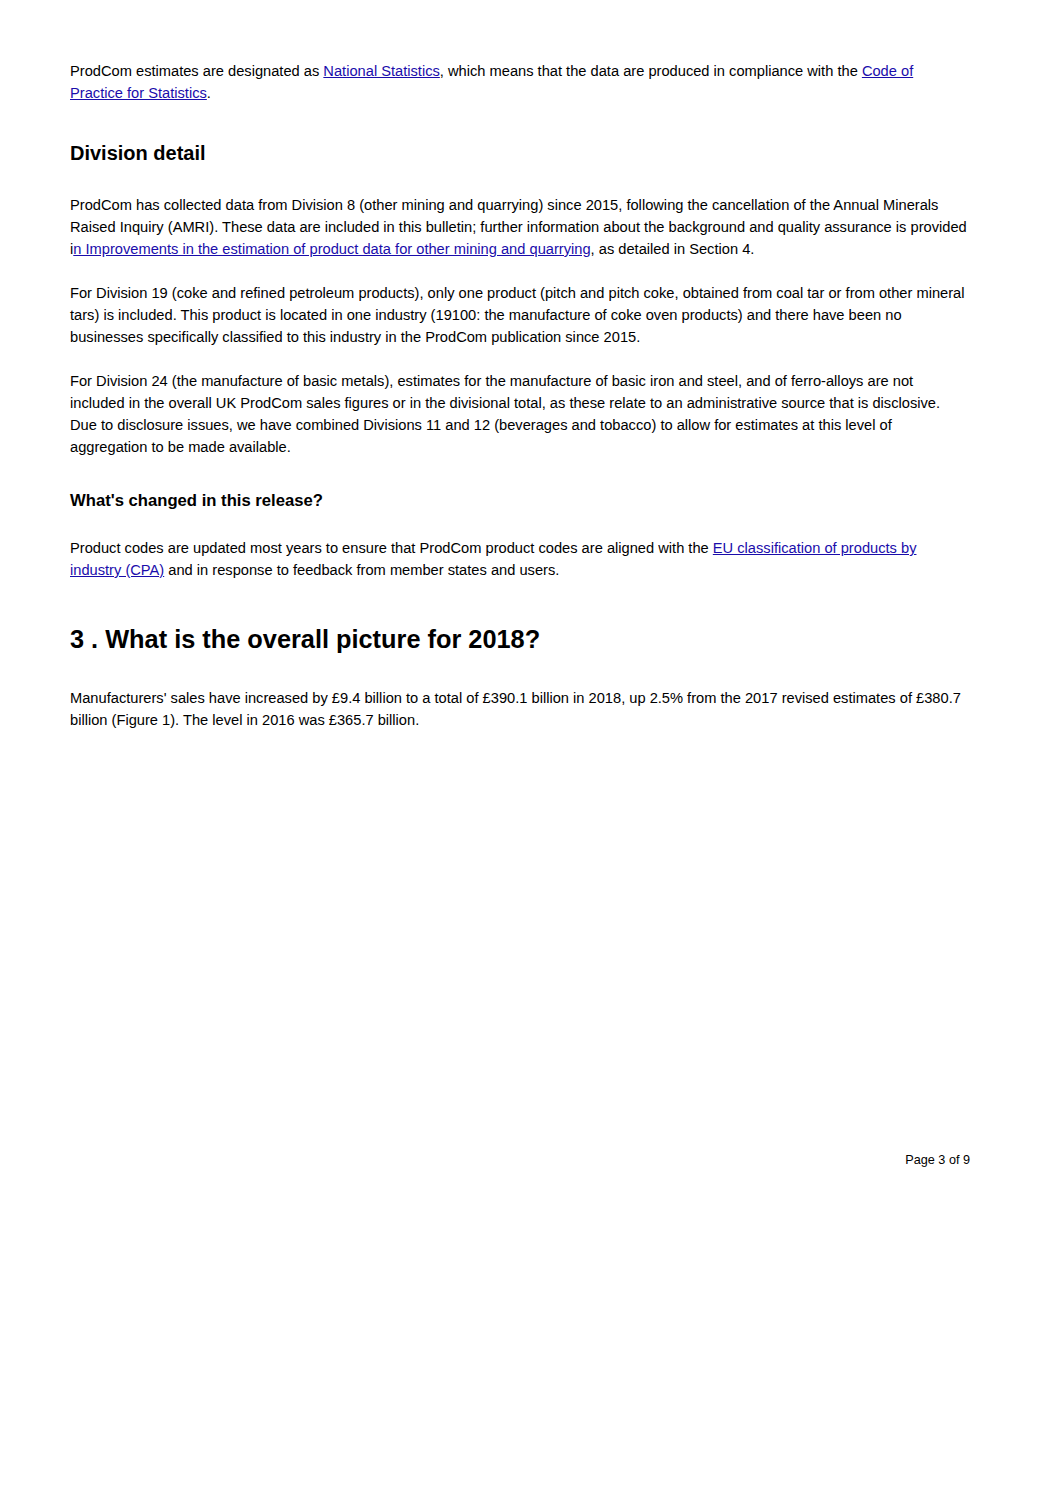ProdCom estimates are designated as National Statistics, which means that the data are produced in compliance with the Code of Practice for Statistics.
Division detail
ProdCom has collected data from Division 8 (other mining and quarrying) since 2015, following the cancellation of the Annual Minerals Raised Inquiry (AMRI). These data are included in this bulletin; further information about the background and quality assurance is provided in Improvements in the estimation of product data for other mining and quarrying, as detailed in Section 4.
For Division 19 (coke and refined petroleum products), only one product (pitch and pitch coke, obtained from coal tar or from other mineral tars) is included. This product is located in one industry (19100: the manufacture of coke oven products) and there have been no businesses specifically classified to this industry in the ProdCom publication since 2015.
For Division 24 (the manufacture of basic metals), estimates for the manufacture of basic iron and steel, and of ferro-alloys are not included in the overall UK ProdCom sales figures or in the divisional total, as these relate to an administrative source that is disclosive. Due to disclosure issues, we have combined Divisions 11 and 12 (beverages and tobacco) to allow for estimates at this level of aggregation to be made available.
What's changed in this release?
Product codes are updated most years to ensure that ProdCom product codes are aligned with the EU classification of products by industry (CPA) and in response to feedback from member states and users.
3 . What is the overall picture for 2018?
Manufacturers' sales have increased by £9.4 billion to a total of £390.1 billion in 2018, up 2.5% from the 2017 revised estimates of £380.7 billion (Figure 1). The level in 2016 was £365.7 billion.
Page 3 of 9